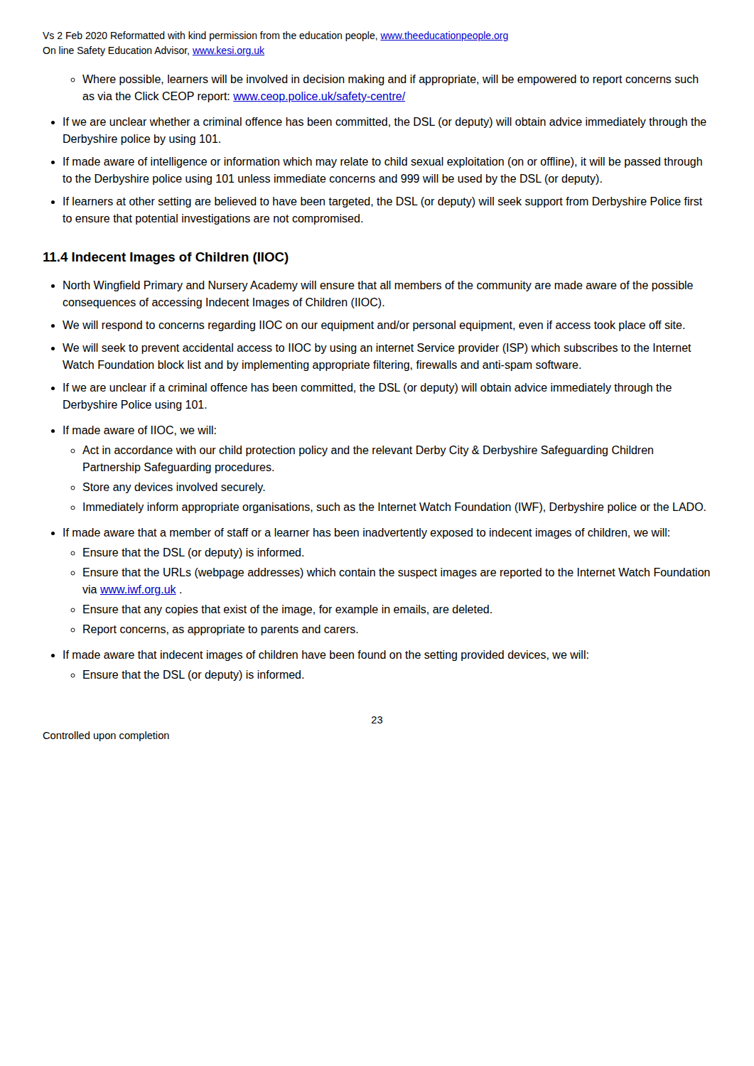Vs 2 Feb 2020 Reformatted with kind permission from the education people, www.theeducationpeople.org
On line Safety Education Advisor, www.kesi.org.uk
Where possible, learners will be involved in decision making and if appropriate, will be empowered to report concerns such as via the Click CEOP report: www.ceop.police.uk/safety-centre/
If we are unclear whether a criminal offence has been committed, the DSL (or deputy) will obtain advice immediately through the Derbyshire police by using 101.
If made aware of intelligence or information which may relate to child sexual exploitation (on or offline), it will be passed through to the Derbyshire police using 101 unless immediate concerns and 999 will be used by the DSL (or deputy).
If learners at other setting are believed to have been targeted, the DSL (or deputy) will seek support from Derbyshire Police first to ensure that potential investigations are not compromised.
11.4 Indecent Images of Children (IIOC)
North Wingfield Primary and Nursery Academy will ensure that all members of the community are made aware of the possible consequences of accessing Indecent Images of Children (IIOC).
We will respond to concerns regarding IIOC on our equipment and/or personal equipment, even if access took place off site.
We will seek to prevent accidental access to IIOC by using an internet Service provider (ISP) which subscribes to the Internet Watch Foundation block list and by implementing appropriate filtering, firewalls and anti-spam software.
If we are unclear if a criminal offence has been committed, the DSL (or deputy) will obtain advice immediately through the Derbyshire Police using 101.
If made aware of IIOC, we will:
Act in accordance with our child protection policy and the relevant Derby City & Derbyshire Safeguarding Children Partnership Safeguarding procedures.
Store any devices involved securely.
Immediately inform appropriate organisations, such as the Internet Watch Foundation (IWF), Derbyshire police or the LADO.
If made aware that a member of staff or a learner has been inadvertently exposed to indecent images of children, we will:
Ensure that the DSL (or deputy) is informed.
Ensure that the URLs (webpage addresses) which contain the suspect images are reported to the Internet Watch Foundation via www.iwf.org.uk .
Ensure that any copies that exist of the image, for example in emails, are deleted.
Report concerns, as appropriate to parents and carers.
If made aware that indecent images of children have been found on the setting provided devices, we will:
Ensure that the DSL (or deputy) is informed.
23
Controlled upon completion